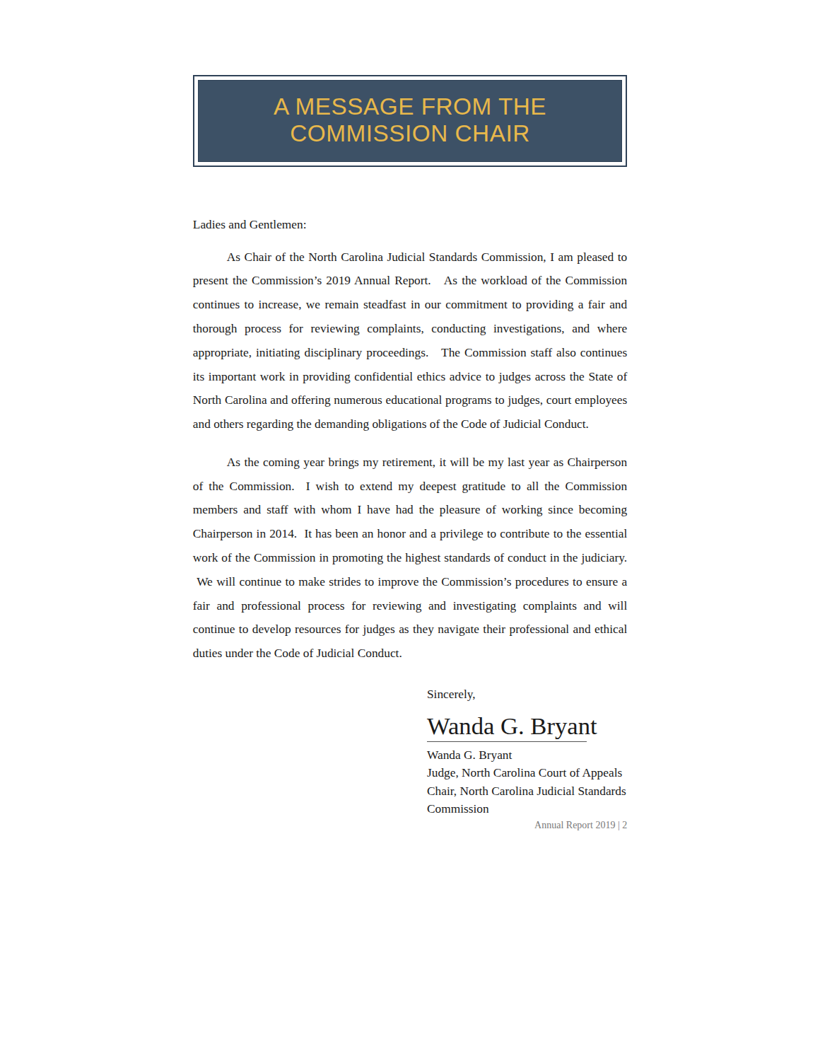A MESSAGE FROM THE COMMISSION CHAIR
Ladies and Gentlemen:
As Chair of the North Carolina Judicial Standards Commission, I am pleased to present the Commission’s 2019 Annual Report. As the workload of the Commission continues to increase, we remain steadfast in our commitment to providing a fair and thorough process for reviewing complaints, conducting investigations, and where appropriate, initiating disciplinary proceedings. The Commission staff also continues its important work in providing confidential ethics advice to judges across the State of North Carolina and offering numerous educational programs to judges, court employees and others regarding the demanding obligations of the Code of Judicial Conduct.
As the coming year brings my retirement, it will be my last year as Chairperson of the Commission. I wish to extend my deepest gratitude to all the Commission members and staff with whom I have had the pleasure of working since becoming Chairperson in 2014. It has been an honor and a privilege to contribute to the essential work of the Commission in promoting the highest standards of conduct in the judiciary. We will continue to make strides to improve the Commission’s procedures to ensure a fair and professional process for reviewing and investigating complaints and will continue to develop resources for judges as they navigate their professional and ethical duties under the Code of Judicial Conduct.
Sincerely,
Wanda G. Bryant
Wanda G. Bryant
Judge, North Carolina Court of Appeals
Chair, North Carolina Judicial Standards
Commission
Annual Report 2019 | 2